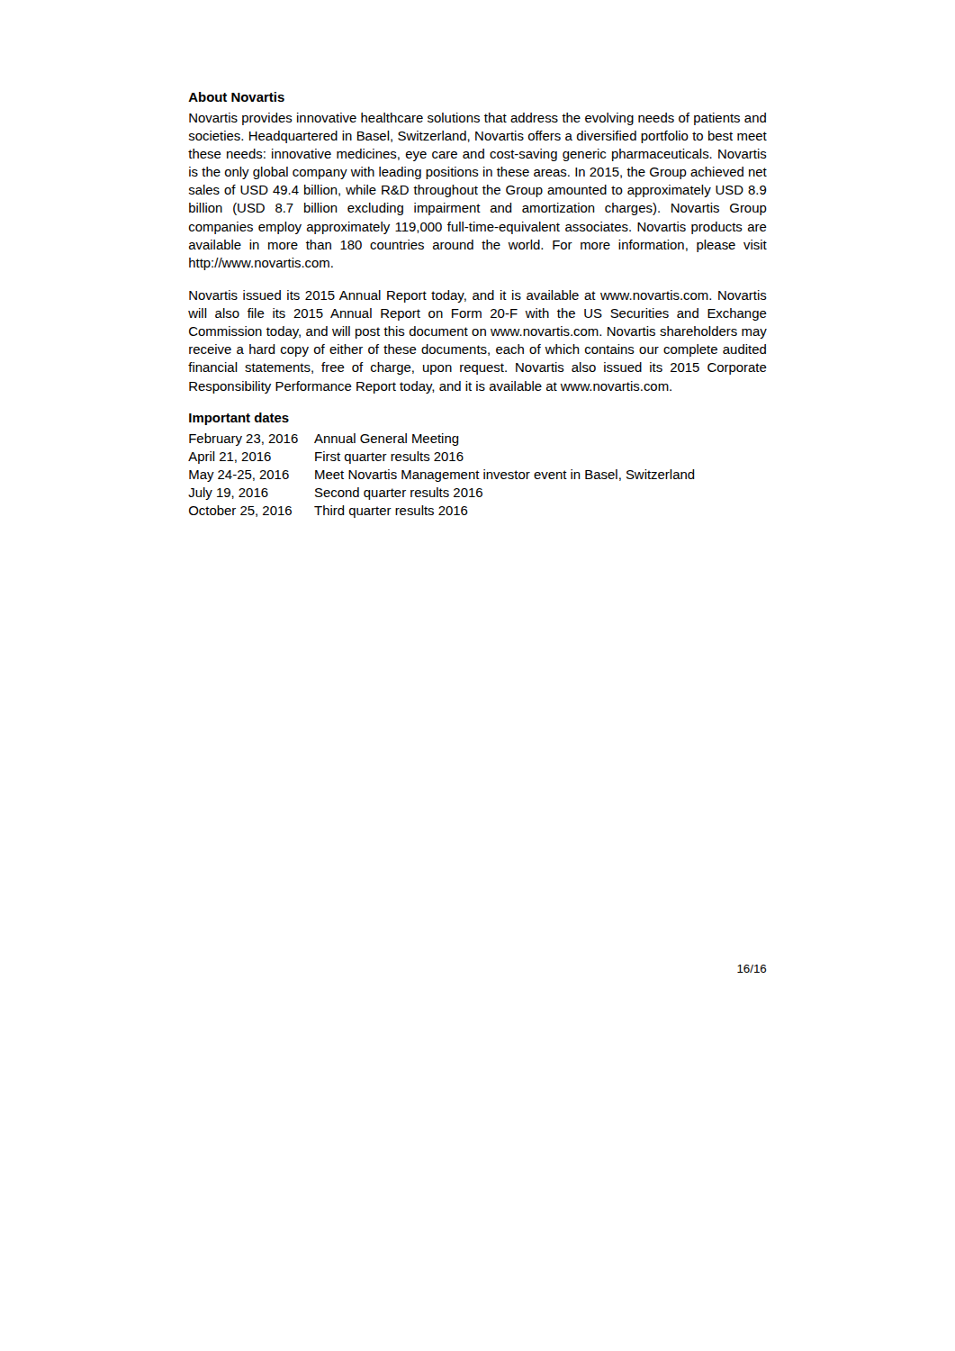About Novartis
Novartis provides innovative healthcare solutions that address the evolving needs of patients and societies. Headquartered in Basel, Switzerland, Novartis offers a diversified portfolio to best meet these needs: innovative medicines, eye care and cost-saving generic pharmaceuticals. Novartis is the only global company with leading positions in these areas. In 2015, the Group achieved net sales of USD 49.4 billion, while R&D throughout the Group amounted to approximately USD 8.9 billion (USD 8.7 billion excluding impairment and amortization charges). Novartis Group companies employ approximately 119,000 full-time-equivalent associates. Novartis products are available in more than 180 countries around the world. For more information, please visit http://www.novartis.com.
Novartis issued its 2015 Annual Report today, and it is available at www.novartis.com. Novartis will also file its 2015 Annual Report on Form 20-F with the US Securities and Exchange Commission today, and will post this document on www.novartis.com. Novartis shareholders may receive a hard copy of either of these documents, each of which contains our complete audited financial statements, free of charge, upon request. Novartis also issued its 2015 Corporate Responsibility Performance Report today, and it is available at www.novartis.com.
Important dates
| February 23, 2016 | Annual General Meeting |
| April 21, 2016 | First quarter results 2016 |
| May 24-25, 2016 | Meet Novartis Management investor event in Basel, Switzerland |
| July 19, 2016 | Second quarter results 2016 |
| October 25, 2016 | Third quarter results 2016 |
16/16